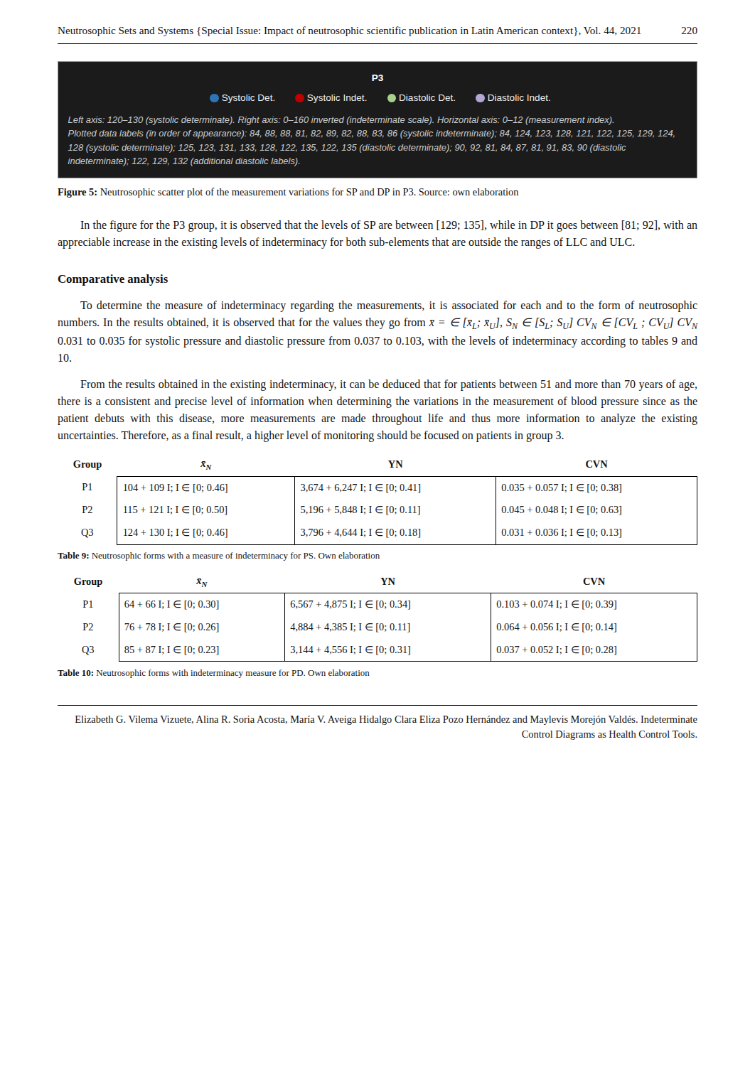220 Neutrosophic Sets and Systems {Special Issue: Impact of neutrosophic scientific publication in Latin American context}, Vol. 44, 2021
P3
Systolic Det. Systolic Indet. Diastolic Det. Diastolic Indet.
Left axis: 120–130 (systolic determinate). Right axis: 0–160 inverted (indeterminate scale). Horizontal axis: 0–12 (measurement index).
Plotted data labels (in order of appearance): 84, 88, 88, 81, 82, 89, 82, 88, 83, 86 (systolic indeterminate); 84, 124, 123, 128, 121, 122, 125, 129, 124, 128 (systolic determinate); 125, 123, 131, 133, 128, 122, 135, 122, 135 (diastolic determinate); 90, 92, 81, 84, 87, 81, 91, 83, 90 (diastolic indeterminate); 122, 129, 132 (additional diastolic labels).
Figure 5: Neutrosophic scatter plot of the measurement variations for SP and DP in P3. Source: own elaboration
In the figure for the P3 group, it is observed that the levels of SP are between [129; 135], while in DP it goes between [81; 92], with an appreciable increase in the existing levels of indeterminacy for both sub-elements that are outside the ranges of LLC and ULC.
Comparative analysis
To determine the measure of indeterminacy regarding the measurements, it is associated for each and to the form of neutrosophic numbers. In the results obtained, it is observed that for the values they go from x̄ = ∈ [x̄L; x̄U], SN ∈ [SL; SU] CVN ∈ [CVL ; CVU] CVN 0.031 to 0.035 for systolic pressure and diastolic pressure from 0.037 to 0.103, with the levels of indeterminacy according to tables 9 and 10.
From the results obtained in the existing indeterminacy, it can be deduced that for patients between 51 and more than 70 years of age, there is a consistent and precise level of information when determining the variations in the measurement of blood pressure since as the patient debuts with this disease, more measurements are made throughout life and thus more information to analyze the existing uncertainties. Therefore, as a final result, a higher level of monitoring should be focused on patients in group 3.
Table 9: Neutrosophic forms with a measure of indeterminacy for PS. Own elaboration
| Group | x̄ N | YN | CVN |
| --- | --- | --- | --- |
| P1 | 104 + 109 I; I ∈ [0; 0.46] | 3,674 + 6,247 I; I ∈ [0; 0.41] | 0.035 + 0.057 I; I ∈ [0; 0.38] |
| P2 | 115 + 121 I; I ∈ [0; 0.50] | 5,196 + 5,848 I; I ∈ [0; 0.11] | 0.045 + 0.048 I; I ∈ [0; 0.63] |
| Q3 | 124 + 130 I; I ∈ [0; 0.46] | 3,796 + 4,644 I; I ∈ [0; 0.18] | 0.031 + 0.036 I; I ∈ [0; 0.13] |
Table 10: Neutrosophic forms with indeterminacy measure for PD. Own elaboration
| Group | x̄ N | YN | CVN |
| --- | --- | --- | --- |
| P1 | 64 + 66 I; I ∈ [0; 0.30] | 6,567 + 4,875 I; I ∈ [0; 0.34] | 0.103 + 0.074 I; I ∈ [0; 0.39] |
| P2 | 76 + 78 I; I ∈ [0; 0.26] | 4,884 + 4,385 I; I ∈ [0; 0.11] | 0.064 + 0.056 I; I ∈ [0; 0.14] |
| Q3 | 85 + 87 I; I ∈ [0; 0.23] | 3,144 + 4,556 I; I ∈ [0; 0.31] | 0.037 + 0.052 I; I ∈ [0; 0.28] |
Elizabeth G. Vilema Vizuete, Alina R. Soria Acosta, María V. Aveiga Hidalgo Clara Eliza Pozo Hernández and Maylevis Morejón Valdés. Indeterminate Control Diagrams as Health Control Tools.